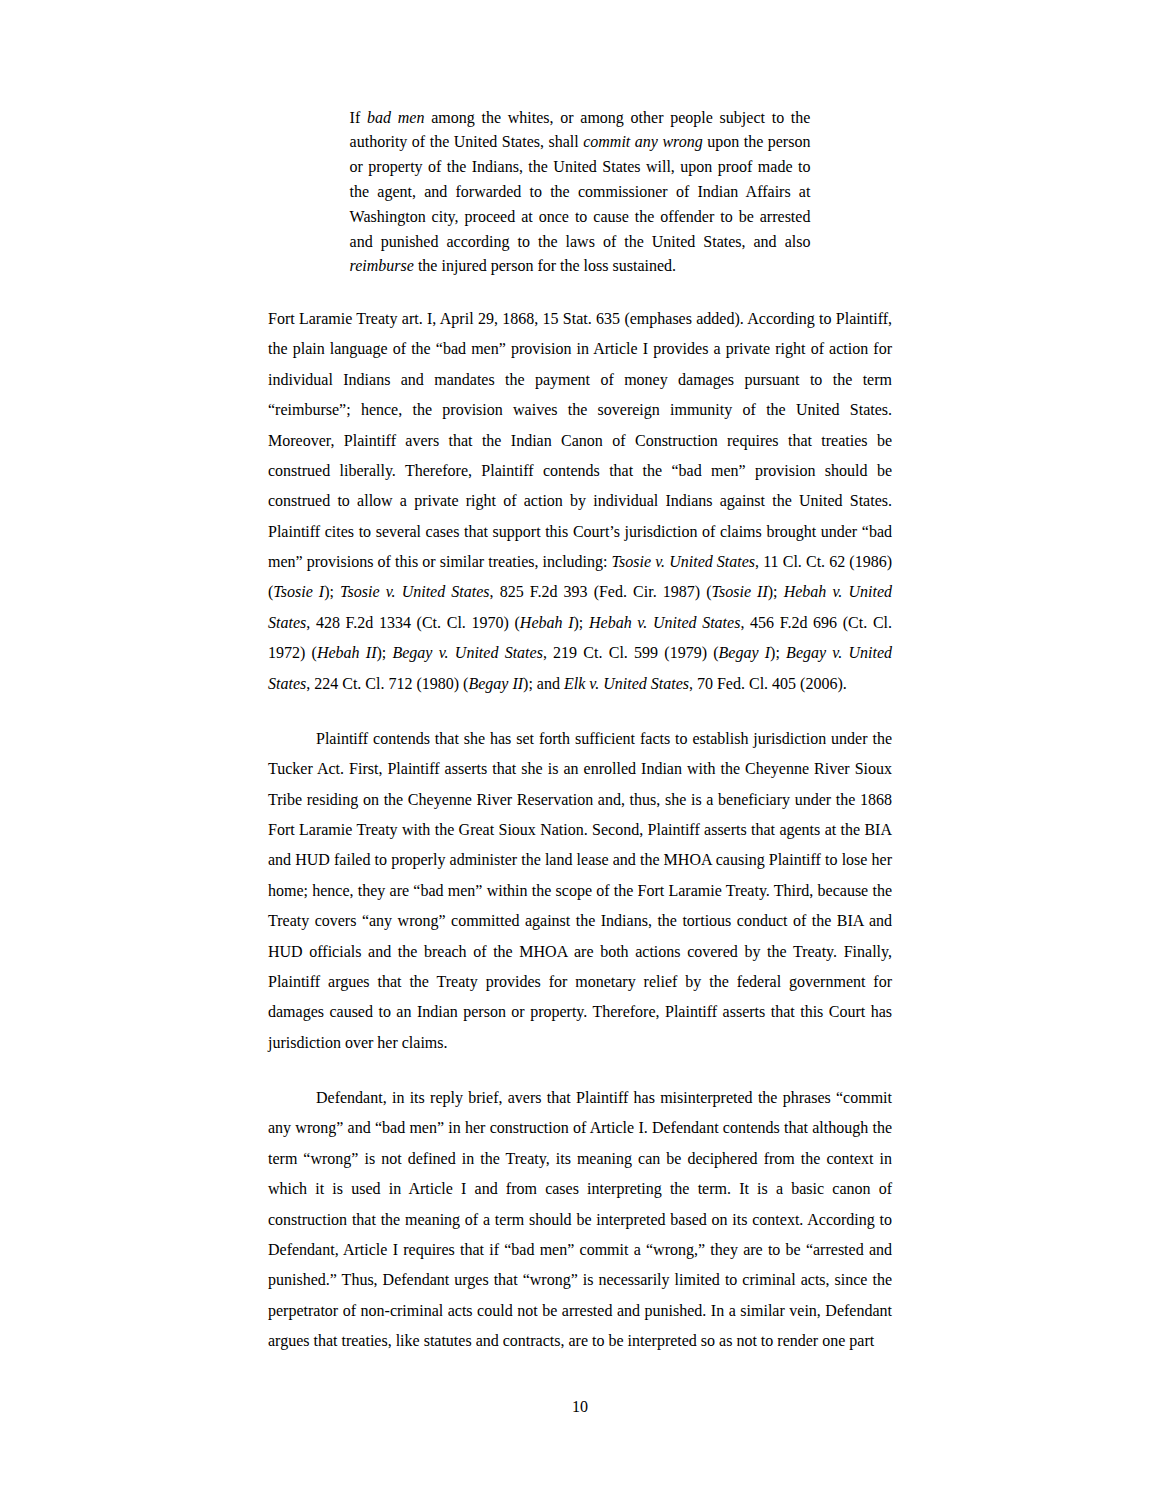If bad men among the whites, or among other people subject to the authority of the United States, shall commit any wrong upon the person or property of the Indians, the United States will, upon proof made to the agent, and forwarded to the commissioner of Indian Affairs at Washington city, proceed at once to cause the offender to be arrested and punished according to the laws of the United States, and also reimburse the injured person for the loss sustained.
Fort Laramie Treaty art. I, April 29, 1868, 15 Stat. 635 (emphases added). According to Plaintiff, the plain language of the “bad men” provision in Article I provides a private right of action for individual Indians and mandates the payment of money damages pursuant to the term “reimburse”; hence, the provision waives the sovereign immunity of the United States. Moreover, Plaintiff avers that the Indian Canon of Construction requires that treaties be construed liberally. Therefore, Plaintiff contends that the “bad men” provision should be construed to allow a private right of action by individual Indians against the United States. Plaintiff cites to several cases that support this Court’s jurisdiction of claims brought under “bad men” provisions of this or similar treaties, including: Tsosie v. United States, 11 Cl. Ct. 62 (1986) (Tsosie I); Tsosie v. United States, 825 F.2d 393 (Fed. Cir. 1987) (Tsosie II); Hebah v. United States, 428 F.2d 1334 (Ct. Cl. 1970) (Hebah I); Hebah v. United States, 456 F.2d 696 (Ct. Cl. 1972) (Hebah II); Begay v. United States, 219 Ct. Cl. 599 (1979) (Begay I); Begay v. United States, 224 Ct. Cl. 712 (1980) (Begay II); and Elk v. United States, 70 Fed. Cl. 405 (2006).
Plaintiff contends that she has set forth sufficient facts to establish jurisdiction under the Tucker Act. First, Plaintiff asserts that she is an enrolled Indian with the Cheyenne River Sioux Tribe residing on the Cheyenne River Reservation and, thus, she is a beneficiary under the 1868 Fort Laramie Treaty with the Great Sioux Nation. Second, Plaintiff asserts that agents at the BIA and HUD failed to properly administer the land lease and the MHOA causing Plaintiff to lose her home; hence, they are “bad men” within the scope of the Fort Laramie Treaty. Third, because the Treaty covers “any wrong” committed against the Indians, the tortious conduct of the BIA and HUD officials and the breach of the MHOA are both actions covered by the Treaty. Finally, Plaintiff argues that the Treaty provides for monetary relief by the federal government for damages caused to an Indian person or property. Therefore, Plaintiff asserts that this Court has jurisdiction over her claims.
Defendant, in its reply brief, avers that Plaintiff has misinterpreted the phrases “commit any wrong” and “bad men” in her construction of Article I. Defendant contends that although the term “wrong” is not defined in the Treaty, its meaning can be deciphered from the context in which it is used in Article I and from cases interpreting the term. It is a basic canon of construction that the meaning of a term should be interpreted based on its context. According to Defendant, Article I requires that if “bad men” commit a “wrong,” they are to be “arrested and punished.” Thus, Defendant urges that “wrong” is necessarily limited to criminal acts, since the perpetrator of non-criminal acts could not be arrested and punished. In a similar vein, Defendant argues that treaties, like statutes and contracts, are to be interpreted so as not to render one part
10